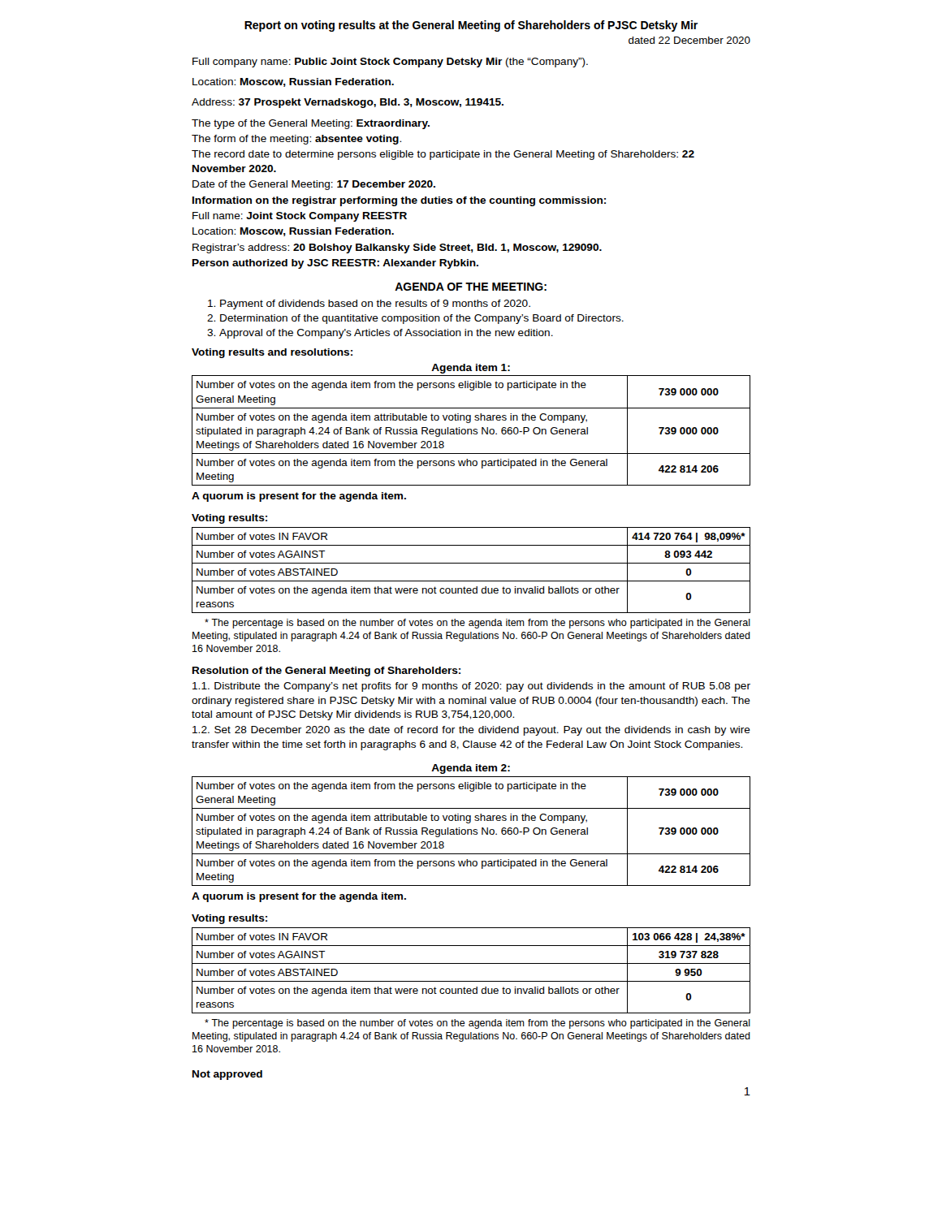Report on voting results at the General Meeting of Shareholders of PJSC Detsky Mir
dated 22 December 2020
Full company name: Public Joint Stock Company Detsky Mir (the “Company”).
Location: Moscow, Russian Federation.
Address: 37 Prospekt Vernadskogo, Bld. 3, Moscow, 119415.
The type of the General Meeting: Extraordinary.
The form of the meeting: absentee voting.
The record date to determine persons eligible to participate in the General Meeting of Shareholders: 22 November 2020.
Date of the General Meeting: 17 December 2020.
Information on the registrar performing the duties of the counting commission:
Full name: Joint Stock Company REESTR
Location: Moscow, Russian Federation.
Registrar’s address: 20 Bolshoy Balkansky Side Street, Bld. 1, Moscow, 129090.
Person authorized by JSC REESTR: Alexander Rybkin.
AGENDA OF THE MEETING:
Payment of dividends based on the results of 9 months of 2020.
Determination of the quantitative composition of the Company’s Board of Directors.
Approval of the Company's Articles of Association in the new edition.
Voting results and resolutions:
Agenda item 1:
| Number of votes on the agenda item from the persons eligible to participate in the General Meeting | 739 000 000 |
| Number of votes on the agenda item attributable to voting shares in the Company, stipulated in paragraph 4.24 of Bank of Russia Regulations No. 660-P On General Meetings of Shareholders dated 16 November 2018 | 739 000 000 |
| Number of votes on the agenda item from the persons who participated in the General Meeting | 422 814 206 |
A quorum is present for the agenda item.
Voting results:
| Number of votes IN FAVOR | 414 720 764 / 98,09%* |
| Number of votes AGAINST | 8 093 442 |
| Number of votes ABSTAINED | 0 |
| Number of votes on the agenda item that were not counted due to invalid ballots or other reasons | 0 |
* The percentage is based on the number of votes on the agenda item from the persons who participated in the General Meeting, stipulated in paragraph 4.24 of Bank of Russia Regulations No. 660-P On General Meetings of Shareholders dated 16 November 2018.
Resolution of the General Meeting of Shareholders:
1.1. Distribute the Company’s net profits for 9 months of 2020: pay out dividends in the amount of RUB 5.08 per ordinary registered share in PJSC Detsky Mir with a nominal value of RUB 0.0004 (four ten-thousandth) each. The total amount of PJSC Detsky Mir dividends is RUB 3,754,120,000.
1.2. Set 28 December 2020 as the date of record for the dividend payout. Pay out the dividends in cash by wire transfer within the time set forth in paragraphs 6 and 8, Clause 42 of the Federal Law On Joint Stock Companies.
Agenda item 2:
| Number of votes on the agenda item from the persons eligible to participate in the General Meeting | 739 000 000 |
| Number of votes on the agenda item attributable to voting shares in the Company, stipulated in paragraph 4.24 of Bank of Russia Regulations No. 660-P On General Meetings of Shareholders dated 16 November 2018 | 739 000 000 |
| Number of votes on the agenda item from the persons who participated in the General Meeting | 422 814 206 |
A quorum is present for the agenda item.
Voting results:
| Number of votes IN FAVOR | 103 066 428 / 24,38%* |
| Number of votes AGAINST | 319 737 828 |
| Number of votes ABSTAINED | 9 950 |
| Number of votes on the agenda item that were not counted due to invalid ballots or other reasons | 0 |
* The percentage is based on the number of votes on the agenda item from the persons who participated in the General Meeting, stipulated in paragraph 4.24 of Bank of Russia Regulations No. 660-P On General Meetings of Shareholders dated 16 November 2018.
Not approved
1